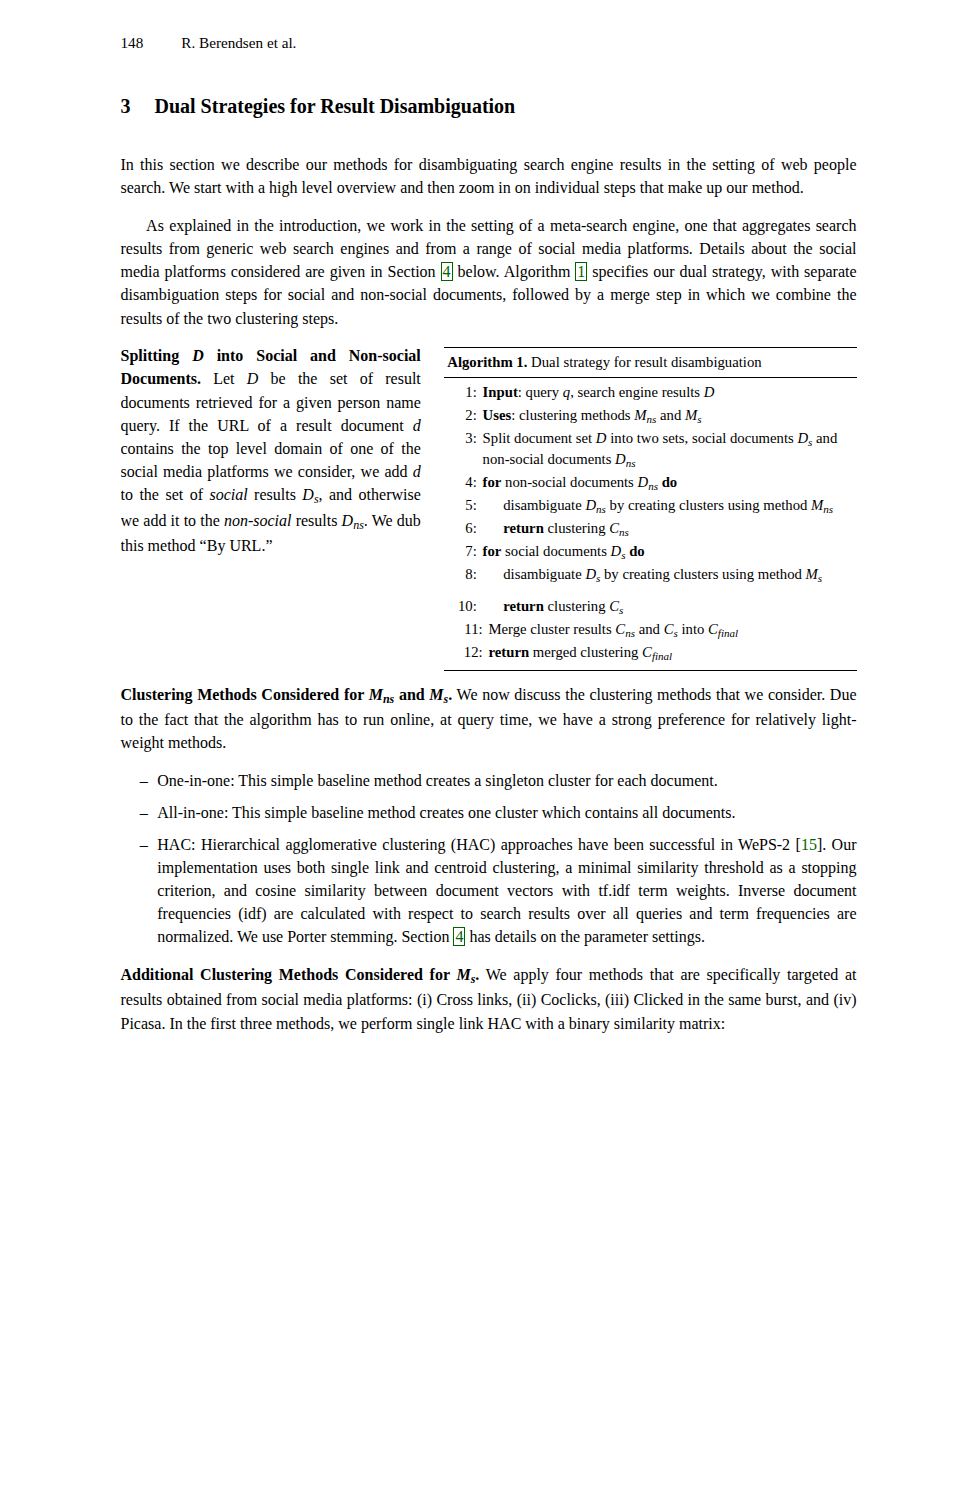148 R. Berendsen et al.
3 Dual Strategies for Result Disambiguation
In this section we describe our methods for disambiguating search engine results in the setting of web people search. We start with a high level overview and then zoom in on individual steps that make up our method.
As explained in the introduction, we work in the setting of a meta-search engine, one that aggregates search results from generic web search engines and from a range of social media platforms. Details about the social media platforms considered are given in Section 4 below. Algorithm 1 specifies our dual strategy, with separate disambiguation steps for social and non-social documents, followed by a merge step in which we combine the results of the two clustering steps.
Algorithm 1. Dual strategy for result disambiguation
Input: query q, search engine results D
Uses: clustering methods Mns and Ms
Split document set D into two sets, social documents Ds and non-social documents Dns
for non-social documents Dns do
disambiguate Dns by creating clusters using method Mns
return clustering Cns
for social documents Ds do
disambiguate Ds by creating clusters using method Ms
return clustering Cs
Merge cluster results Cns and Cs into Cfinal
return merged clustering Cfinal
Splitting D into Social and Non-social Documents. Let D be the set of result documents retrieved for a given person name query. If the URL of a result document d contains the top level domain of one of the social media platforms we consider, we add d to the set of social results Ds, and otherwise we add it to the non-social results Dns. We dub this method “By URL.”
Clustering Methods Considered for Mns and Ms. We now discuss the clustering methods that we consider. Due to the fact that the algorithm has to run online, at query time, we have a strong preference for relatively light-weight methods.
One-in-one: This simple baseline method creates a singleton cluster for each document.
All-in-one: This simple baseline method creates one cluster which contains all documents.
HAC: Hierarchical agglomerative clustering (HAC) approaches have been successful in WePS-2 [15]. Our implementation uses both single link and centroid clustering, a minimal similarity threshold as a stopping criterion, and cosine similarity between document vectors with tf.idf term weights. Inverse document frequencies (idf) are calculated with respect to search results over all queries and term frequencies are normalized. We use Porter stemming. Section 4 has details on the parameter settings.
Additional Clustering Methods Considered for Ms. We apply four methods that are specifically targeted at results obtained from social media platforms: (i) Cross links, (ii) Coclicks, (iii) Clicked in the same burst, and (iv) Picasa. In the first three methods, we perform single link HAC with a binary similarity matrix: